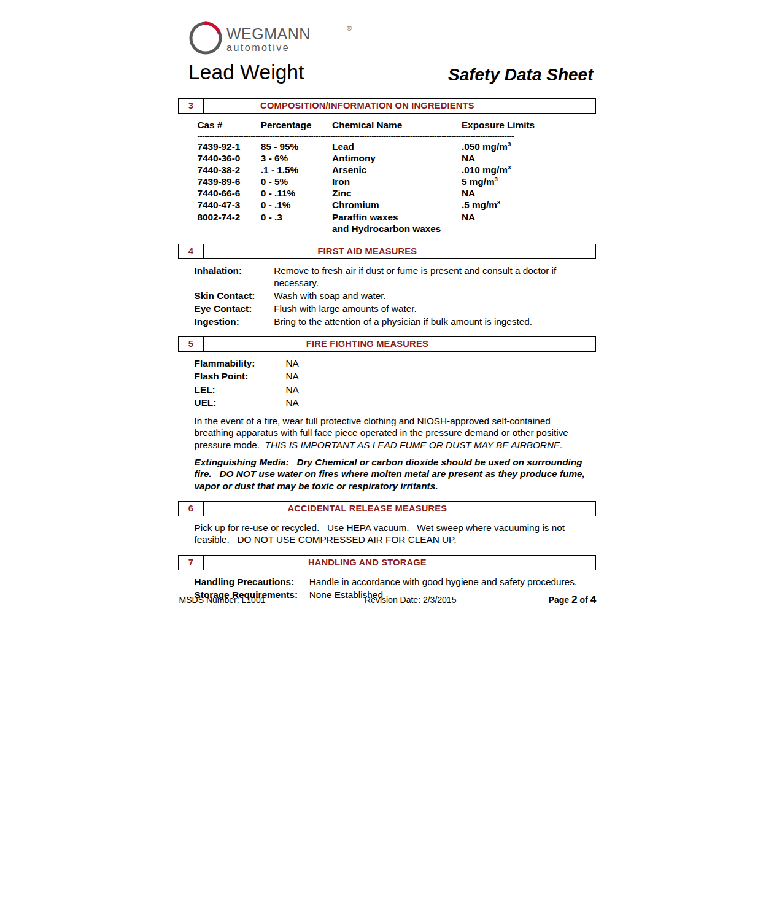WEGMANN automotive ®
Lead Weight
Safety Data Sheet
3
COMPOSITION/INFORMATION ON INGREDIENTS
| Cas # | Percentage | Chemical Name | Exposure Limits |
| --- | --- | --- | --- |
| ----------------------------------------------------------------------------------------------------------------------------------- |
| 7439-92-1 | 85 - 95% | Lead | .050 mg/m 3 |
| 7440-36-0 | 3 - 6% | Antimony | NA |
| 7440-38-2 | .1 - 1.5% | Arsenic | .010 mg/m 3 |
| 7439-89-6 | 0 - 5% | Iron | 5 mg/m 3 |
| 7440-66-6 | 0 - .11% | Zinc | NA |
| 7440-47-3 | 0 - .1% | Chromium | .5 mg/m 3 |
| 8002-74-2 | 0 - .3 | Paraffin waxes | NA |
| | | and Hydrocarbon waxes | |
4
FIRST AID MEASURES
Inhalation:
Remove to fresh air if dust or fume is present and consult a doctor if necessary.
Skin Contact:
Wash with soap and water.
Eye Contact:
Flush with large amounts of water.
Ingestion:
Bring to the attention of a physician if bulk amount is ingested.
5
FIRE FIGHTING MEASURES
Flammability:
NA
Flash Point:
NA
LEL:
NA
UEL:
NA
In the event of a fire, wear full protective clothing and NIOSH-approved self-contained breathing apparatus with full face piece operated in the pressure demand or other positive pressure mode. THIS IS IMPORTANT AS LEAD FUME OR DUST MAY BE AIRBORNE.
Extinguishing Media: Dry Chemical or carbon dioxide should be used on surrounding fire. DO NOT use water on fires where molten metal are present as they produce fume, vapor or dust that may be toxic or respiratory irritants.
6
ACCIDENTAL RELEASE MEASURES
Pick up for re-use or recycled. Use HEPA vacuum. Wet sweep where vacuuming is not feasible. DO NOT USE COMPRESSED AIR FOR CLEAN UP.
7
HANDLING AND STORAGE
Handling Precautions:
Handle in accordance with good hygiene and safety procedures.
Storage Requirements:
None Established
MSDS Number: L1001
Revision Date: 2/3/2015
Page 2 of 4